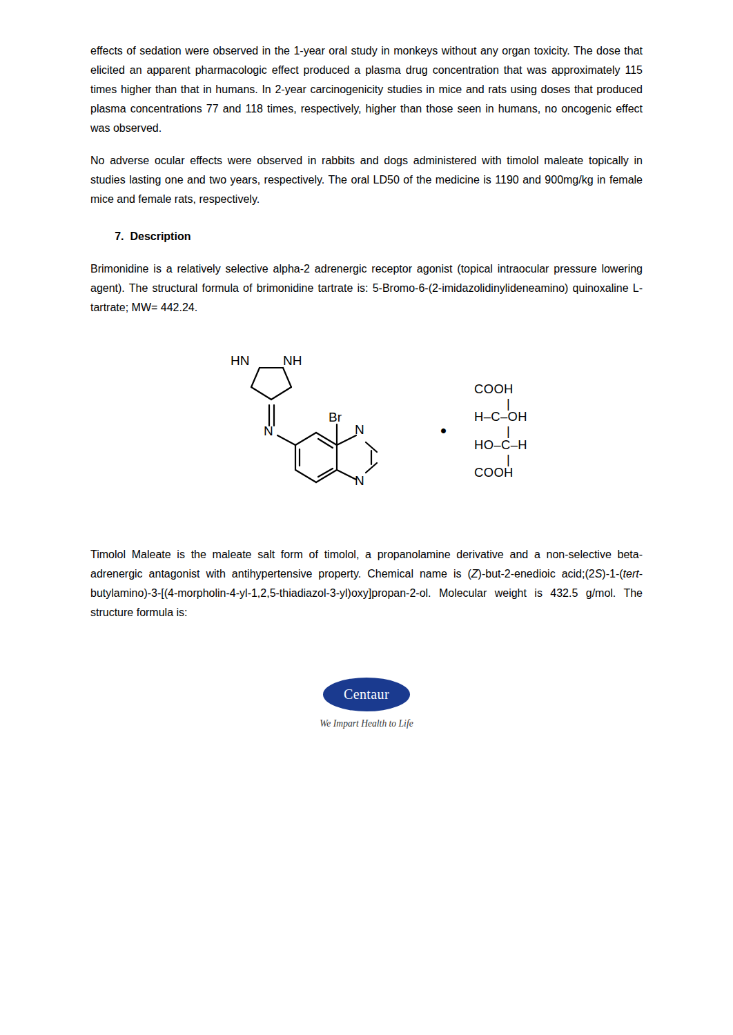effects of sedation were observed in the 1-year oral study in monkeys without any organ toxicity. The dose that elicited an apparent pharmacologic effect produced a plasma drug concentration that was approximately 115 times higher than that in humans. In 2-year carcinogenicity studies in mice and rats using doses that produced plasma concentrations 77 and 118 times, respectively, higher than those seen in humans, no oncogenic effect was observed.
No adverse ocular effects were observed in rabbits and dogs administered with timolol maleate topically in studies lasting one and two years, respectively. The oral LD50 of the medicine is 1190 and 900mg/kg in female mice and female rats, respectively.
7. Description
Brimonidine is a relatively selective alpha-2 adrenergic receptor agonist (topical intraocular pressure lowering agent). The structural formula of brimonidine tartrate is: 5-Bromo-6-(2-imidazolidinylideneamino) quinoxaline L-tartrate; MW= 442.24.
HN NH N Br N N •
COOH
|
H–C–OH
|
HO–C–H
|
COOH
Timolol Maleate is the maleate salt form of timolol, a propanolamine derivative and a non-selective beta-adrenergic antagonist with antihypertensive property. Chemical name is (Z)-but-2-enedioic acid;(2S)-1-(tert-butylamino)-3-[(4-morpholin-4-yl-1,2,5-thiadiazol-3-yl)oxy]propan-2-ol. Molecular weight is 432.5 g/mol. The structure formula is:
Centaur
We Impart Health to Life